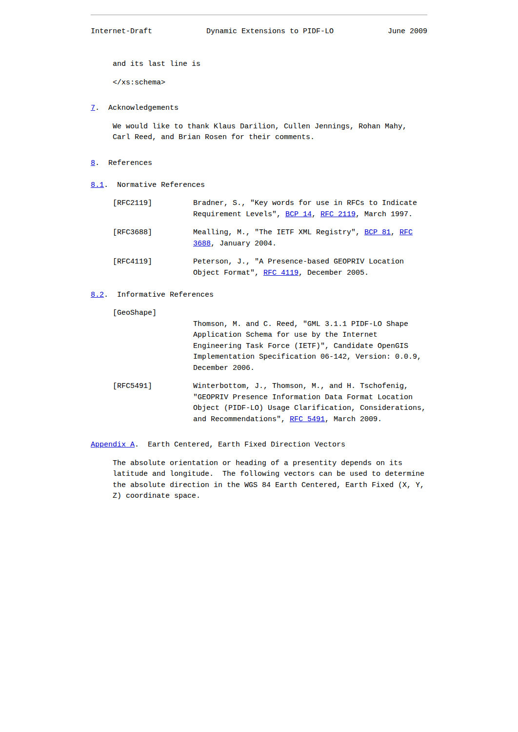Internet-Draft Dynamic Extensions to PIDF-LO June 2009
and its last line is
</xs:schema>
7. Acknowledgements
We would like to thank Klaus Darilion, Cullen Jennings, Rohan Mahy,
Carl Reed, and Brian Rosen for their comments.
8. References
8.1. Normative References
[RFC2119]
Bradner, S., "Key words for use in RFCs to Indicate Requirement Levels", BCP 14, RFC 2119, March 1997.
[RFC3688]
Mealling, M., "The IETF XML Registry", BCP 81, RFC 3688, January 2004.
[RFC4119]
Peterson, J., "A Presence-based GEOPRIV Location Object Format", RFC 4119, December 2005.
8.2. Informative References
[GeoShape]
Thomson, M. and C. Reed, "GML 3.1.1 PIDF-LO Shape Application Schema for use by the Internet Engineering Task Force (IETF)", Candidate OpenGIS Implementation Specification 06-142, Version: 0.0.9, December 2006.
[RFC5491]
Winterbottom, J., Thomson, M., and H. Tschofenig, "GEOPRIV Presence Information Data Format Location Object (PIDF-LO) Usage Clarification, Considerations, and Recommendations", RFC 5491, March 2009.
Appendix A. Earth Centered, Earth Fixed Direction Vectors
The absolute orientation or heading of a presentity depends on its latitude and longitude. The following vectors can be used to determine the absolute direction in the WGS 84 Earth Centered, Earth Fixed (X, Y, Z) coordinate space.